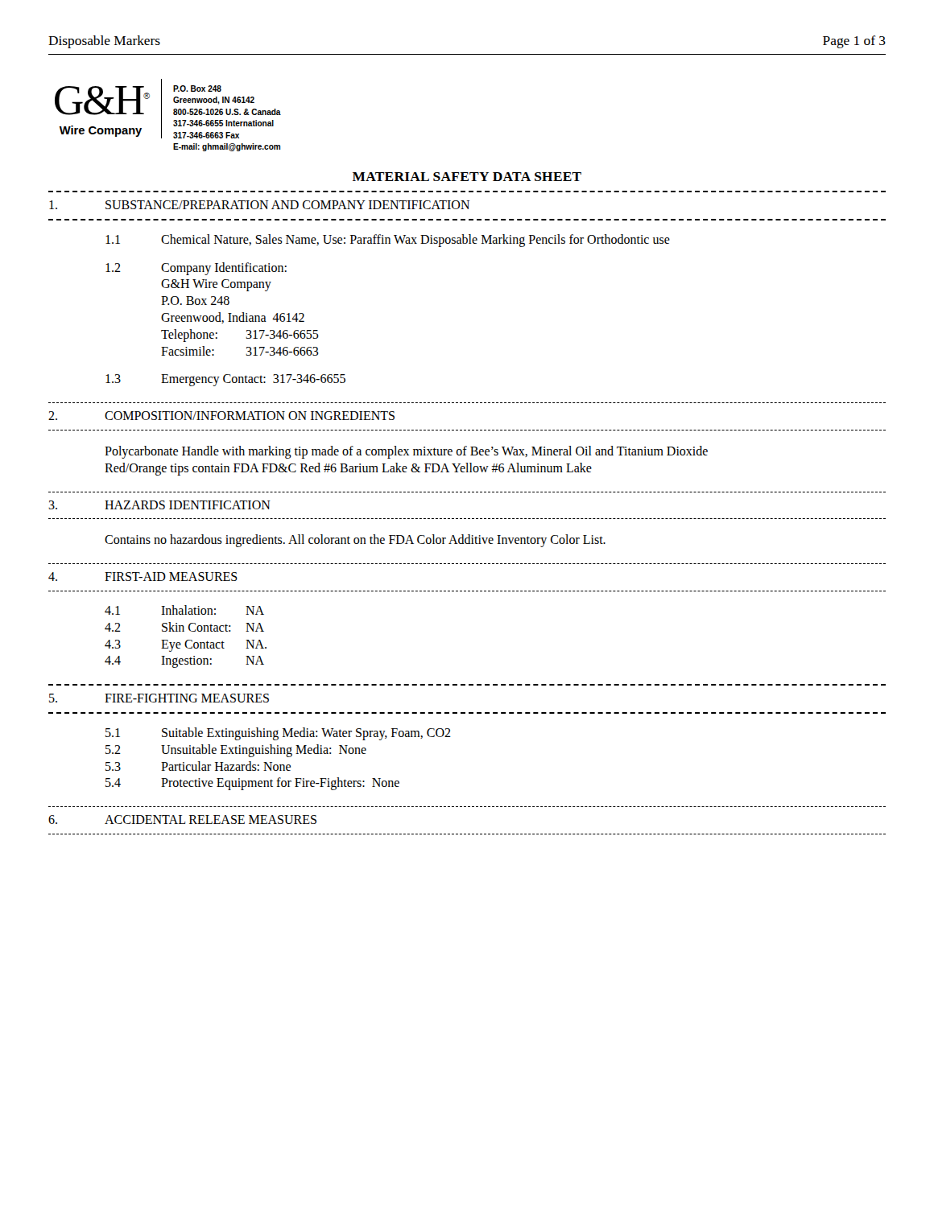Disposable Markers Page 1 of 3
G&H®
Wire Company
P.O. Box 248
Greenwood, IN 46142
800-526-1026 U.S. & Canada
317-346-6655 International
317-346-6663 Fax
E-mail: ghmail@ghwire.com
MATERIAL SAFETY DATA SHEET
1. SUBSTANCE/PREPARATION AND COMPANY IDENTIFICATION
1.1 Chemical Nature, Sales Name, Use: Paraffin Wax Disposable Marking Pencils for Orthodontic use
1.2 Company Identification:
G&H Wire Company
P.O. Box 248
Greenwood, Indiana 46142
Telephone: 317-346-6655
Facsimile: 317-346-6663
1.3 Emergency Contact: 317-346-6655
2. COMPOSITION/INFORMATION ON INGREDIENTS
Polycarbonate Handle with marking tip made of a complex mixture of Bee’s Wax, Mineral Oil and Titanium Dioxide
Red/Orange tips contain FDA FD&C Red #6 Barium Lake & FDA Yellow #6 Aluminum Lake
3. HAZARDS IDENTIFICATION
Contains no hazardous ingredients. All colorant on the FDA Color Additive Inventory Color List.
4. FIRST-AID MEASURES
4.1 Inhalation: NA
4.2 Skin Contact: NA
4.3 Eye Contact NA.
4.4 Ingestion: NA
5. FIRE-FIGHTING MEASURES
5.1 Suitable Extinguishing Media: Water Spray, Foam, CO2
5.2 Unsuitable Extinguishing Media: None
5.3 Particular Hazards: None
5.4 Protective Equipment for Fire-Fighters: None
6. ACCIDENTAL RELEASE MEASURES